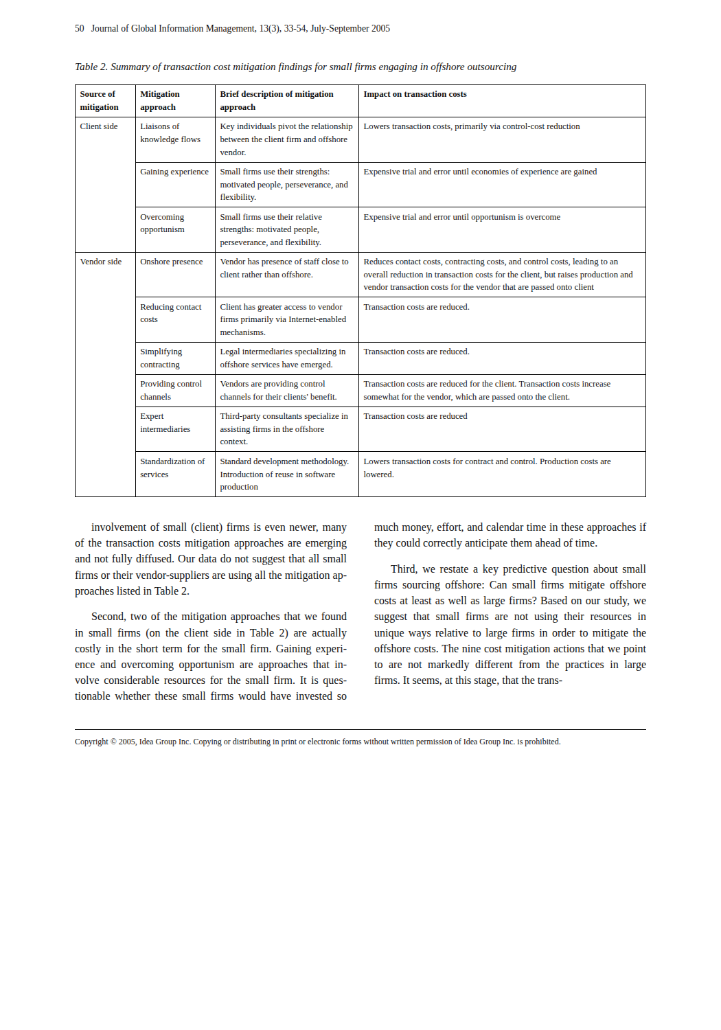50 Journal of Global Information Management, 13(3), 33-54, July-September 2005
Table 2. Summary of transaction cost mitigation findings for small firms engaging in offshore outsourcing
| Source of mitigation | Mitigation approach | Brief description of mitigation approach | Impact on transaction costs |
| --- | --- | --- | --- |
| Client side | Liaisons of knowledge flows | Key individuals pivot the relationship between the client firm and offshore vendor. | Lowers transaction costs, primarily via control-cost reduction |
| Gaining experience | Small firms use their strengths: motivated people, perseverance, and flexibility. | Expensive trial and error until economies of experience are gained |
| Overcoming opportunism | Small firms use their relative strengths: motivated people, perseverance, and flexibility. | Expensive trial and error until opportunism is overcome |
| Vendor side | Onshore presence | Vendor has presence of staff close to client rather than offshore. | Reduces contact costs, contracting costs, and control costs, leading to an overall reduction in transaction costs for the client, but raises production and vendor transaction costs for the vendor that are passed onto client |
| Reducing contact costs | Client has greater access to vendor firms primarily via Internet-enabled mechanisms. | Transaction costs are reduced. |
| Simplifying contracting | Legal intermediaries specializing in offshore services have emerged. | Transaction costs are reduced. |
| Providing control channels | Vendors are providing control channels for their clients' benefit. | Transaction costs are reduced for the client. Transaction costs increase somewhat for the vendor, which are passed onto the client. |
| Expert intermediaries | Third-party consultants specialize in assisting firms in the offshore context. | Transaction costs are reduced |
| Standardization of services | Standard development methodology. Introduction of reuse in software production | Lowers transaction costs for contract and control. Production costs are lowered. |
involvement of small (client) firms is even newer, many of the transaction costs mitigation approaches are emerging and not fully diffused. Our data do not suggest that all small firms or their vendor-suppliers are using all the mitigation approaches listed in Table 2.
Second, two of the mitigation approaches that we found in small firms (on the client side in Table 2) are actually costly in the short term for the small firm. Gaining experience and overcoming opportunism are approaches that involve considerable resources for the small firm. It is questionable whether these small firms would have invested so much money, effort, and calendar time in these approaches if they could correctly anticipate them ahead of time.
Third, we restate a key predictive question about small firms sourcing offshore: Can small firms mitigate offshore costs at least as well as large firms? Based on our study, we suggest that small firms are not using their resources in unique ways relative to large firms in order to mitigate the offshore costs. The nine cost mitigation actions that we point to are not markedly different from the practices in large firms. It seems, at this stage, that the trans-
Copyright © 2005, Idea Group Inc. Copying or distributing in print or electronic forms without written permission of Idea Group Inc. is prohibited.